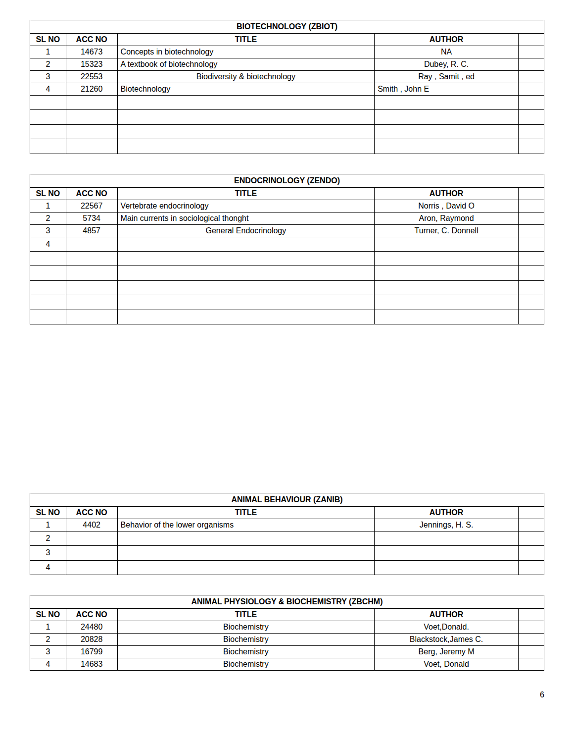BIOTECHNOLOGY (ZBIOT)
| SL NO | ACC NO | TITLE | AUTHOR | |
| --- | --- | --- | --- | --- |
| 1 | 14673 | Concepts in biotechnology | NA | |
| 2 | 15323 | A textbook of biotechnology | Dubey, R. C. | |
| 3 | 22553 | Biodiversity & biotechnology | Ray , Samit , ed | |
| 4 | 21260 | Biotechnology | Smith , John E | |
ENDOCRINOLOGY (ZENDO)
| SL NO | ACC NO | TITLE | AUTHOR | |
| --- | --- | --- | --- | --- |
| 1 | 22567 | Vertebrate endocrinology | Norris , David O | |
| 2 | 5734 | Main currents in sociological thonght | Aron, Raymond | |
| 3 | 4857 | General Endocrinology | Turner, C. Donnell | |
| 4 | | | | |
ANIMAL BEHAVIOUR (ZANIB)
| SL NO | ACC NO | TITLE | AUTHOR | |
| --- | --- | --- | --- | --- |
| 1 | 4402 | Behavior of the lower organisms | Jennings, H. S. | |
| 2 | | | | |
| 3 | | | | |
| 4 | | | | |
ANIMAL PHYSIOLOGY & BIOCHEMISTRY (ZBCHM)
| SL NO | ACC NO | TITLE | AUTHOR | |
| --- | --- | --- | --- | --- |
| 1 | 24480 | Biochemistry | Voet,Donald. | |
| 2 | 20828 | Biochemistry | Blackstock,James C. | |
| 3 | 16799 | Biochemistry | Berg, Jeremy M | |
| 4 | 14683 | Biochemistry | Voet, Donald | |
6